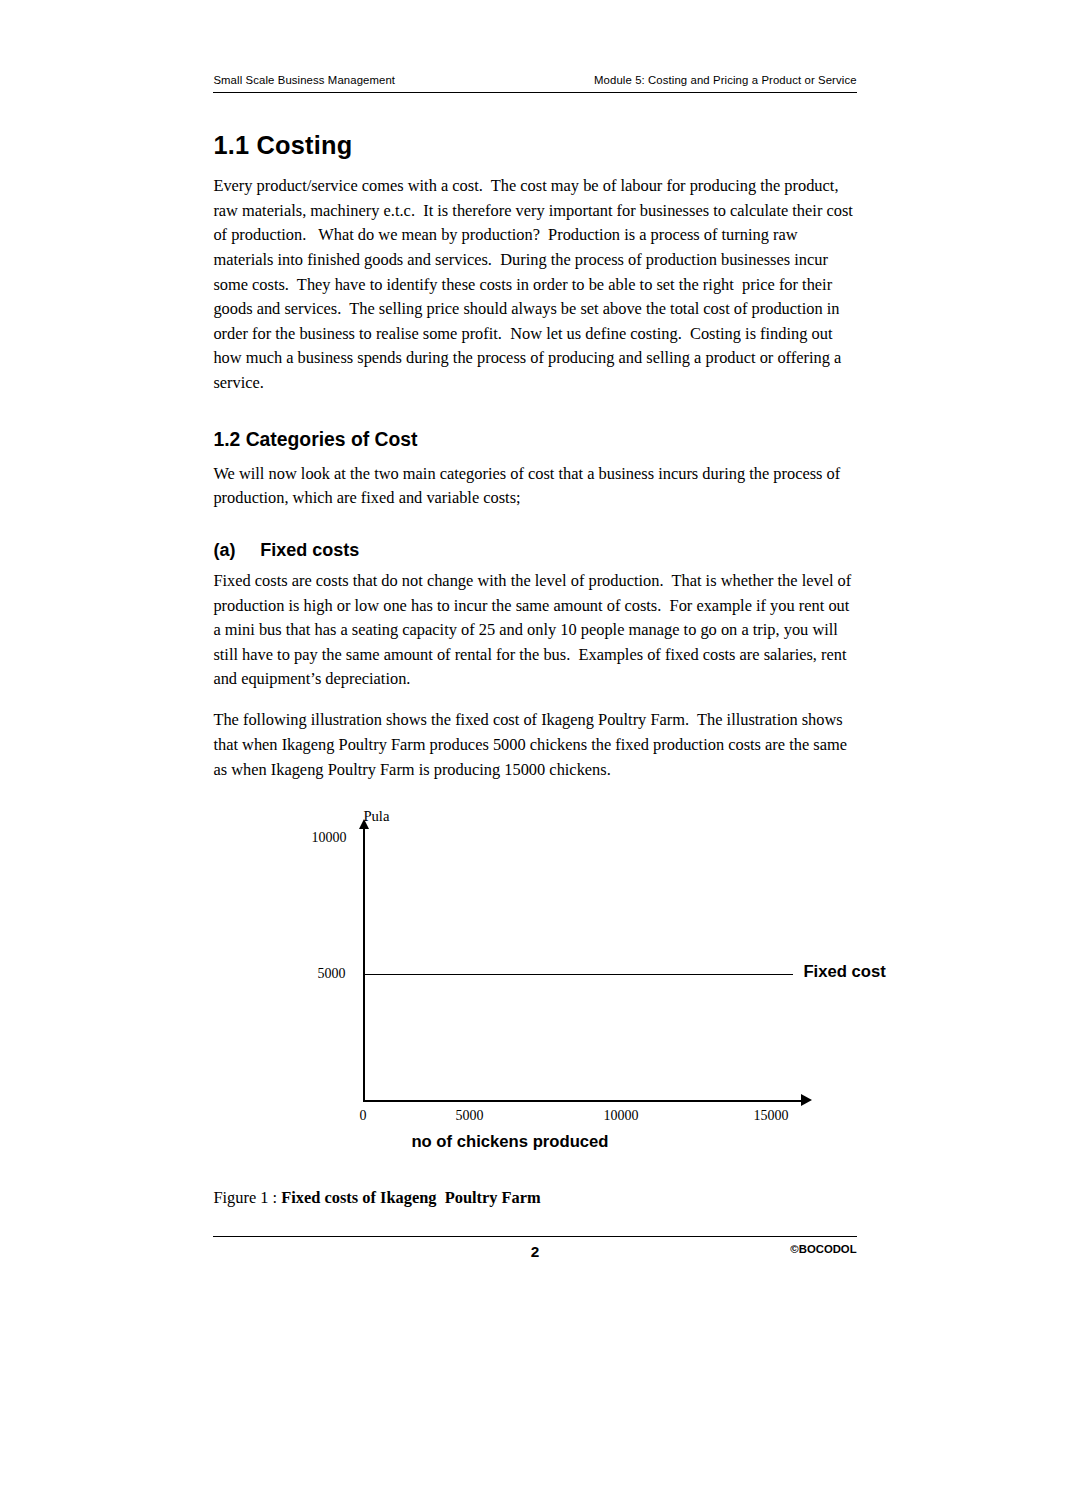Small Scale Business Management
Module 5: Costing and Pricing a Product or Service
1.1 Costing
Every product/service comes with a cost. The cost may be of labour for producing the product, raw materials, machinery e.t.c. It is therefore very important for businesses to calculate their cost of production. What do we mean by production? Production is a process of turning raw materials into finished goods and services. During the process of production businesses incur some costs. They have to identify these costs in order to be able to set the right price for their goods and services. The selling price should always be set above the total cost of production in order for the business to realise some profit. Now let us define costing. Costing is finding out how much a business spends during the process of producing and selling a product or offering a service.
1.2 Categories of Cost
We will now look at the two main categories of cost that a business incurs during the process of production, which are fixed and variable costs;
(a) Fixed costs
Fixed costs are costs that do not change with the level of production. That is whether the level of production is high or low one has to incur the same amount of costs. For example if you rent out a mini bus that has a seating capacity of 25 and only 10 people manage to go on a trip, you will still have to pay the same amount of rental for the bus. Examples of fixed costs are salaries, rent and equipment’s depreciation.
The following illustration shows the fixed cost of Ikageng Poultry Farm. The illustration shows that when Ikageng Poultry Farm produces 5000 chickens the fixed production costs are the same as when Ikageng Poultry Farm is producing 15000 chickens.
Pula
10000
5000
Fixed cost
0
5000
10000
15000
no of chickens produced
Figure 1 : Fixed costs of Ikageng Poultry Farm
2
©BOCODOL